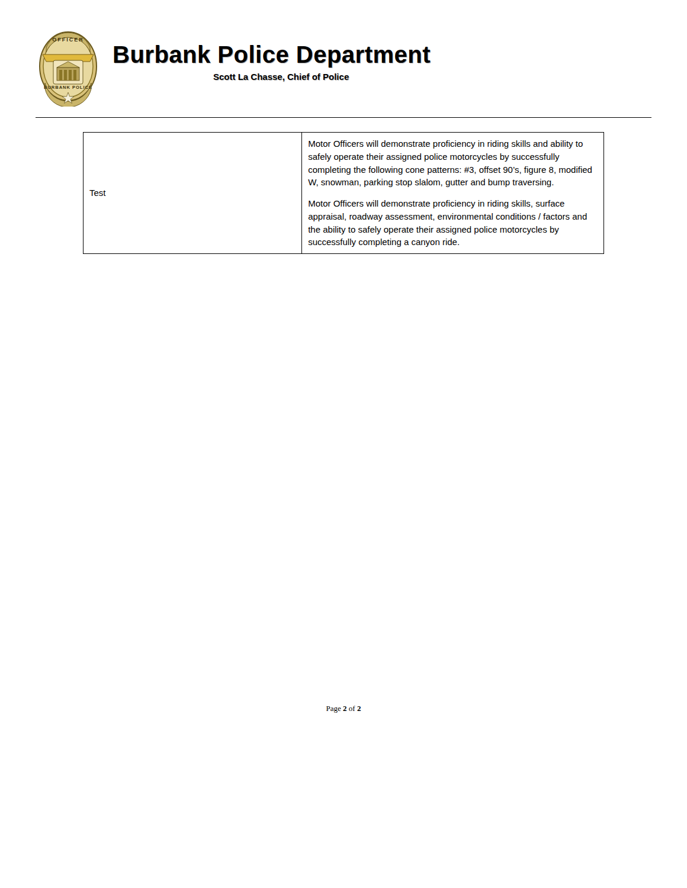OFFICER BURBANK POLICE
Burbank Police Department
Scott La Chasse, Chief of Police
| Test | Motor Officers will demonstrate proficiency in riding skills and ability to safely operate their assigned police motorcycles by successfully completing the following cone patterns: #3, offset 90’s, figure 8, modified W, snowman, parking stop slalom, gutter and bump traversing. Motor Officers will demonstrate proficiency in riding skills, surface appraisal, roadway assessment, environmental conditions / factors and the ability to safely operate their assigned police motorcycles by successfully completing a canyon ride. |
Page 2 of 2